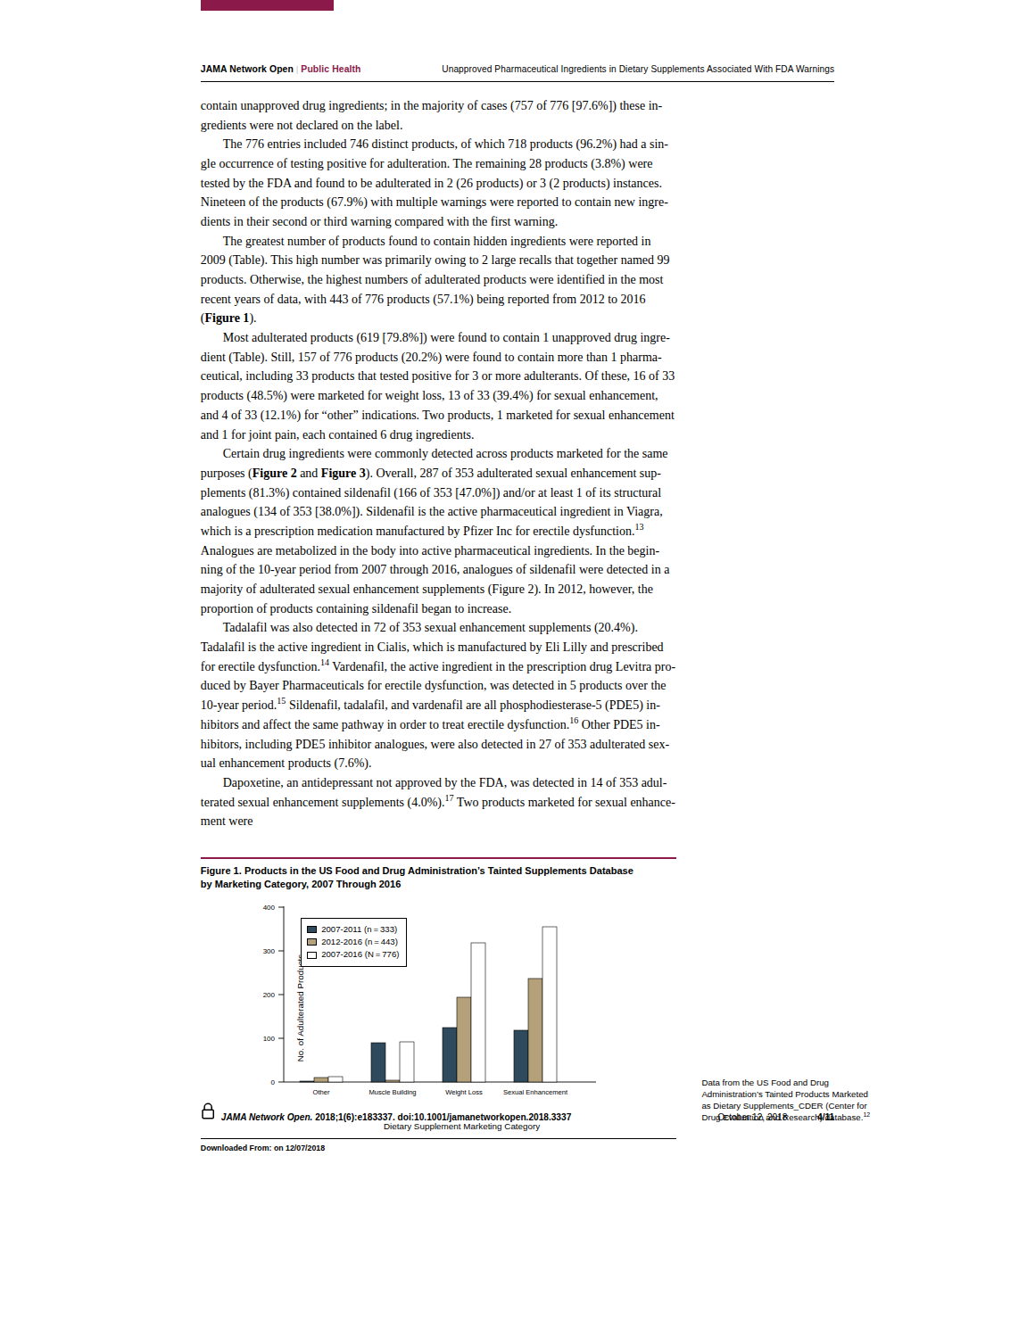JAMA Network Open|Public Health Unapproved Pharmaceutical Ingredients in Dietary Supplements Associated With FDA Warnings
contain unapproved drug ingredients; in the majority of cases (757 of 776 [97.6%]) these ingredients were not declared on the label.
The 776 entries included 746 distinct products, of which 718 products (96.2%) had a single occurrence of testing positive for adulteration. The remaining 28 products (3.8%) were tested by the FDA and found to be adulterated in 2 (26 products) or 3 (2 products) instances. Nineteen of the products (67.9%) with multiple warnings were reported to contain new ingredients in their second or third warning compared with the first warning.
The greatest number of products found to contain hidden ingredients were reported in 2009 (Table). This high number was primarily owing to 2 large recalls that together named 99 products. Otherwise, the highest numbers of adulterated products were identified in the most recent years of data, with 443 of 776 products (57.1%) being reported from 2012 to 2016 (Figure 1).
Most adulterated products (619 [79.8%]) were found to contain 1 unapproved drug ingredient (Table). Still, 157 of 776 products (20.2%) were found to contain more than 1 pharmaceutical, including 33 products that tested positive for 3 or more adulterants. Of these, 16 of 33 products (48.5%) were marketed for weight loss, 13 of 33 (39.4%) for sexual enhancement, and 4 of 33 (12.1%) for “other” indications. Two products, 1 marketed for sexual enhancement and 1 for joint pain, each contained 6 drug ingredients.
Certain drug ingredients were commonly detected across products marketed for the same purposes (Figure 2 and Figure 3). Overall, 287 of 353 adulterated sexual enhancement supplements (81.3%) contained sildenafil (166 of 353 [47.0%]) and/or at least 1 of its structural analogues (134 of 353 [38.0%]). Sildenafil is the active pharmaceutical ingredient in Viagra, which is a prescription medication manufactured by Pfizer Inc for erectile dysfunction.13 Analogues are metabolized in the body into active pharmaceutical ingredients. In the beginning of the 10-year period from 2007 through 2016, analogues of sildenafil were detected in a majority of adulterated sexual enhancement supplements (Figure 2). In 2012, however, the proportion of products containing sildenafil began to increase.
Tadalafil was also detected in 72 of 353 sexual enhancement supplements (20.4%). Tadalafil is the active ingredient in Cialis, which is manufactured by Eli Lilly and prescribed for erectile dysfunction.14 Vardenafil, the active ingredient in the prescription drug Levitra produced by Bayer Pharmaceuticals for erectile dysfunction, was detected in 5 products over the 10-year period.15 Sildenafil, tadalafil, and vardenafil are all phosphodiesterase-5 (PDE5) inhibitors and affect the same pathway in order to treat erectile dysfunction.16 Other PDE5 inhibitors, including PDE5 inhibitor analogues, were also detected in 27 of 353 adulterated sexual enhancement products (7.6%).
Dapoxetine, an antidepressant not approved by the FDA, was detected in 14 of 353 adulterated sexual enhancement supplements (4.0%).17 Two products marketed for sexual enhancement were
Figure 1. Products in the US Food and Drug Administration’s Tainted Supplements Database
by Marketing Category, 2007 Through 2016
No. of Adulterated Products
0 100 200 300 400 Other Muscle Building Weight Loss Sexual Enhancement
2007-2011 (n = 333)
2012-2016 (n = 443)
2007-2016 (N = 776)
Dietary Supplement Marketing Category
Data from the US Food and Drug Administration’s Tainted Products Marketed as Dietary Supplements_CDER (Center for Drug Evaluation and Research) database.12
JAMA Network Open. 2018;1(6):e183337. doi:10.1001/jamanetworkopen.2018.3337 October 12, 20184/11
Downloaded From: on 12/07/2018